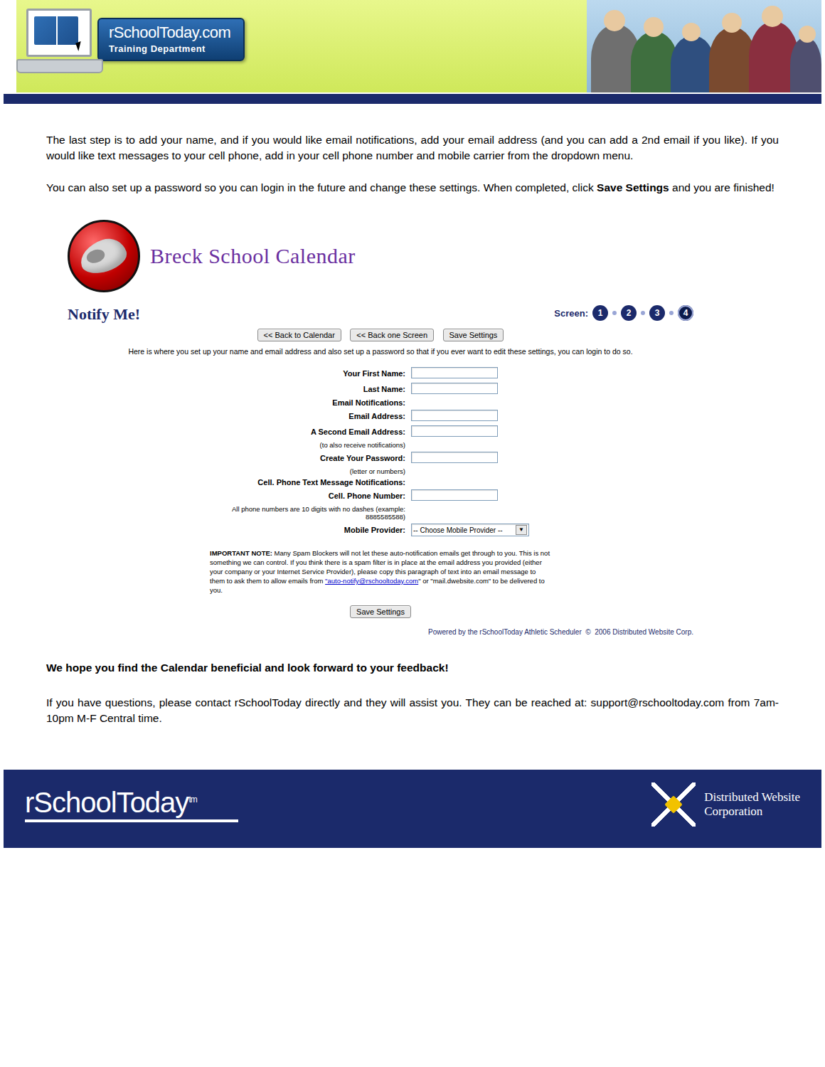rSchoolToday.com
Training Department
The last step is to add your name, and if you would like email notifications, add your email address (and you can add a 2nd email if you like). If you would like text messages to your cell phone, add in your cell phone number and mobile carrier from the dropdown menu.
You can also set up a password so you can login in the future and change these settings. When completed, click Save Settings and you are finished!
Breck School Calendar
Notify Me!
Screen: 1 2 3 4
<< Back to Calendar << Back one Screen Save Settings
Here is where you set up your name and email address and also set up a password so that if you ever want to edit these settings, you can login to do so.
| Your First Name: | |
| Last Name: | |
| Email Notifications: | |
| Email Address: | |
| A Second Email Address: | |
| (to also receive notifications) | |
| Create Your Password: | |
| (letter or numbers) | |
| Cell. Phone Text Message Notifications: | |
| Cell. Phone Number: | |
| All phone numbers are 10 digits with no dashes (example: 8885585588) | |
| Mobile Provider: | -- Choose Mobile Provider -- ▼ |
IMPORTANT NOTE: Many Spam Blockers will not let these auto-notification emails get through to you. This is not something we can control. If you think there is a spam filter is in place at the email address you provided (either your company or your Internet Service Provider), please copy this paragraph of text into an email message to them to ask them to allow emails from "auto-notify@rschooltoday.com" or "mail.dwebsite.com" to be delivered to you.
Save Settings
Powered by the rSchoolToday Athletic Scheduler © 2006 Distributed Website Corp.
We hope you find the Calendar beneficial and look forward to your feedback!
If you have questions, please contact rSchoolToday directly and they will assist you. They can be reached at: support@rschooltoday.com from 7am-10pm M-F Central time.
rSchoolTodaytm
Distributed Website
Corporation